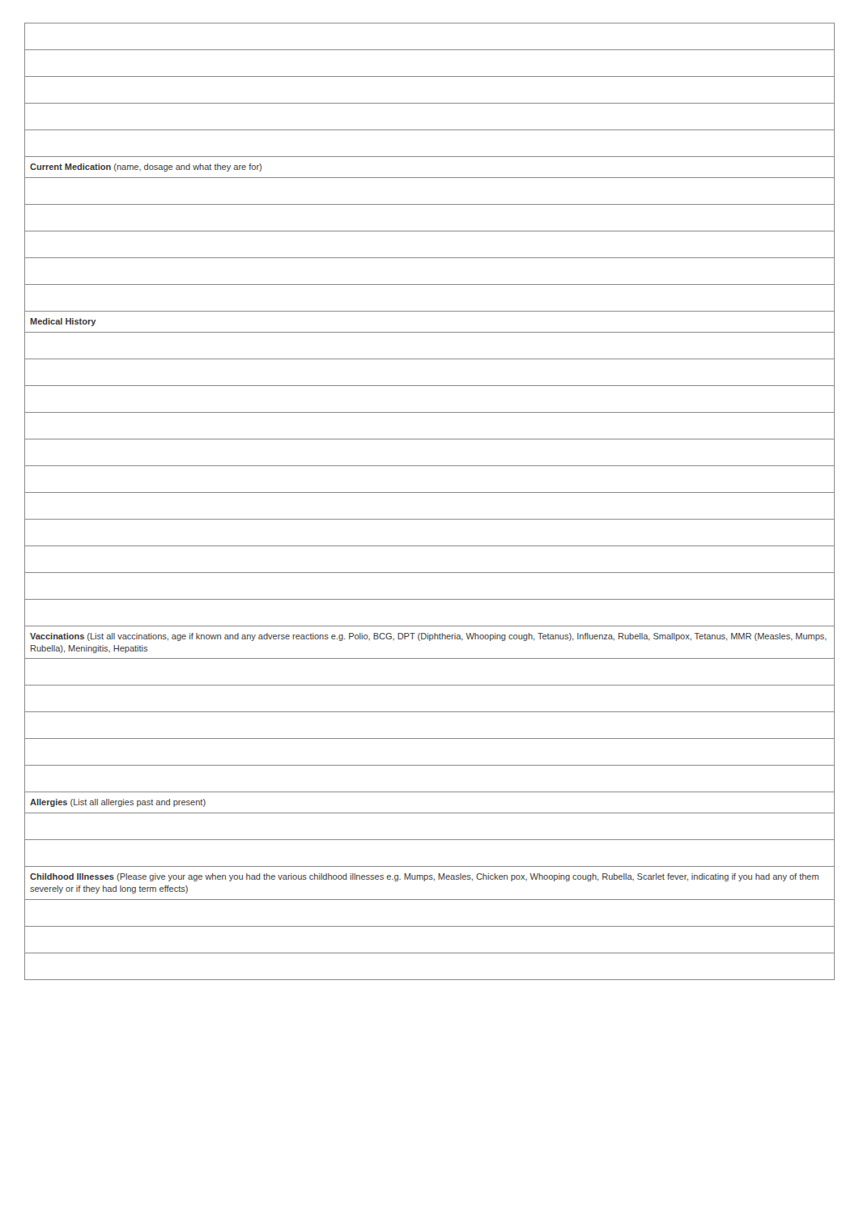| Current Medication (name, dosage and what they are for) |
| Medical History |
| Vaccinations (List all vaccinations, age if known and any adverse reactions e.g. Polio, BCG, DPT (Diphtheria, Whooping cough, Tetanus), Influenza, Rubella, Smallpox, Tetanus, MMR (Measles, Mumps, Rubella), Meningitis, Hepatitis |
| Allergies (List all allergies past and present) |
| Childhood Illnesses (Please give your age when you had the various childhood illnesses e.g. Mumps, Measles, Chicken pox, Whooping cough, Rubella, Scarlet fever, indicating if you had any of them severely or if they had long term effects) |